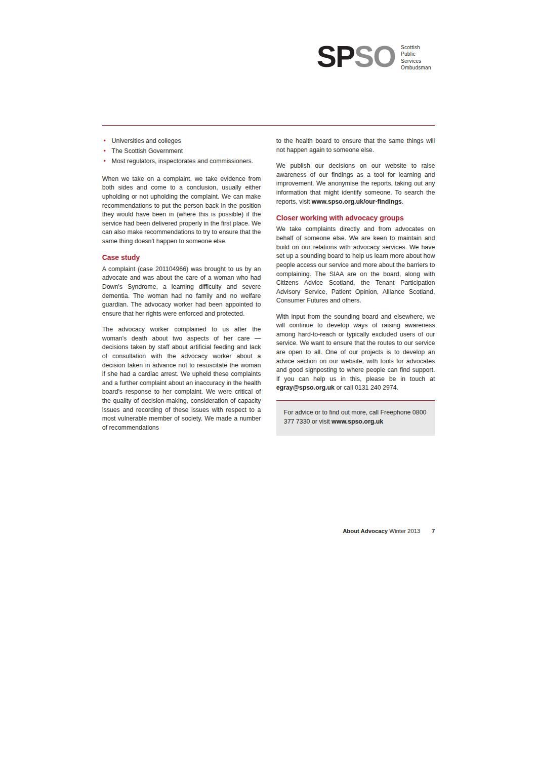SP SO
Scottish
Public
Services
Ombudsman
Universities and colleges
The Scottish Government
Most regulators, inspectorates and commissioners.
When we take on a complaint, we take evidence from both sides and come to a conclusion, usually either upholding or not upholding the complaint. We can make recommendations to put the person back in the position they would have been in (where this is possible) if the service had been delivered properly in the first place. We can also make recommendations to try to ensure that the same thing doesn't happen to someone else.
Case study
A complaint (case 201104966) was brought to us by an advocate and was about the care of a woman who had Down's Syndrome, a learning difficulty and severe dementia. The woman had no family and no welfare guardian. The advocacy worker had been appointed to ensure that her rights were enforced and protected.
The advocacy worker complained to us after the woman's death about two aspects of her care — decisions taken by staff about artificial feeding and lack of consultation with the advocacy worker about a decision taken in advance not to resuscitate the woman if she had a cardiac arrest. We upheld these complaints and a further complaint about an inaccuracy in the health board's response to her complaint. We were critical of the quality of decision-making, consideration of capacity issues and recording of these issues with respect to a most vulnerable member of society. We made a number of recommendations
to the health board to ensure that the same things will not happen again to someone else.
We publish our decisions on our website to raise awareness of our findings as a tool for learning and improvement. We anonymise the reports, taking out any information that might identify someone. To search the reports, visit www.spso.org.uk/our-findings.
Closer working with advocacy groups
We take complaints directly and from advocates on behalf of someone else. We are keen to maintain and build on our relations with advocacy services. We have set up a sounding board to help us learn more about how people access our service and more about the barriers to complaining. The SIAA are on the board, along with Citizens Advice Scotland, the Tenant Participation Advisory Service, Patient Opinion, Alliance Scotland, Consumer Futures and others.
With input from the sounding board and elsewhere, we will continue to develop ways of raising awareness among hard-to-reach or typically excluded users of our service. We want to ensure that the routes to our service are open to all. One of our projects is to develop an advice section on our website, with tools for advocates and good signposting to where people can find support. If you can help us in this, please be in touch at egray@spso.org.uk or call 0131 240 2974.
For advice or to find out more, call Freephone 0800 377 7330 or visit www.spso.org.uk
About Advocacy Winter 20137